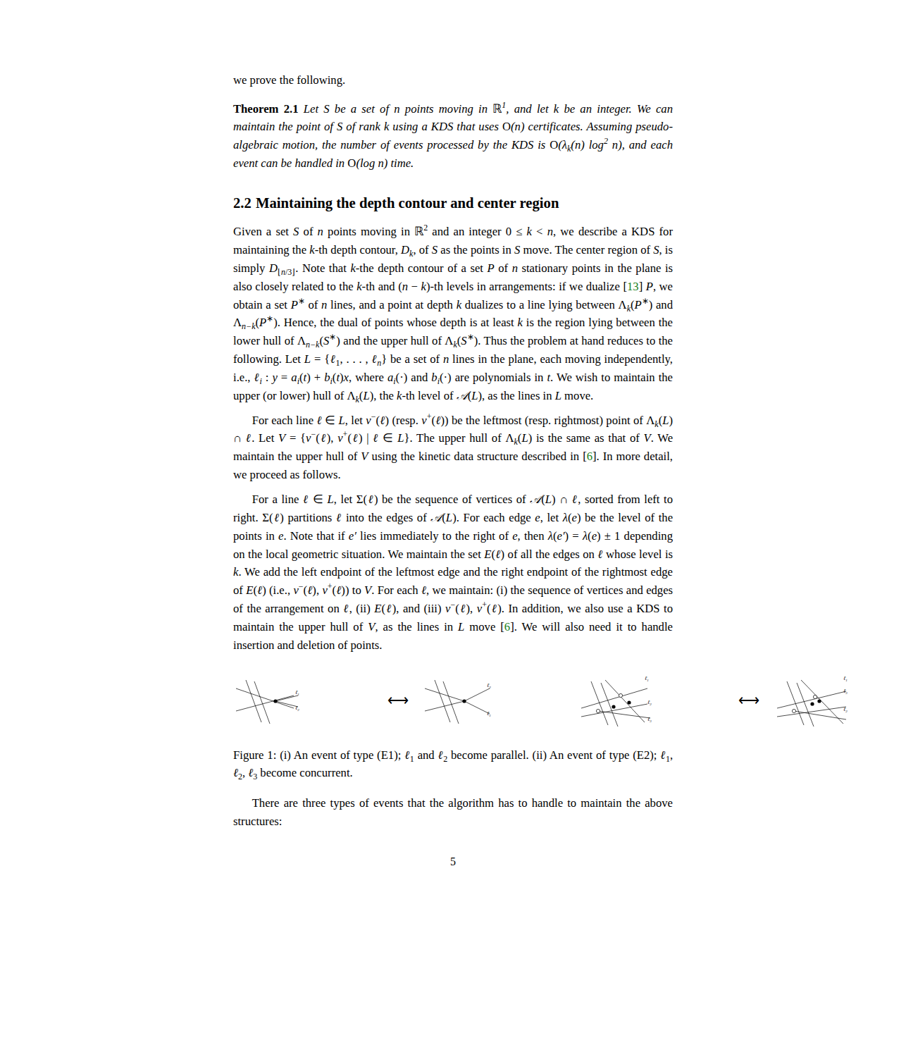we prove the following.
Theorem 2.1 Let S be a set of n points moving in ℝ1, and let k be an integer. We can maintain the point of S of rank k using a KDS that uses O(n) certificates. Assuming pseudo-algebraic motion, the number of events processed by the KDS is O(λk(n) log2 n), and each event can be handled in O(log n) time.
2.2 Maintaining the depth contour and center region
Given a set S of n points moving in ℝ2 and an integer 0 ≤ k < n, we describe a KDS for maintaining the k-th depth contour, Dk, of S as the points in S move. The center region of S, is simply D⌊n/3⌋. Note that k-the depth contour of a set P of n stationary points in the plane is also closely related to the k-th and (n − k)-th levels in arrangements: if we dualize [13] P, we obtain a set P∗ of n lines, and a point at depth k dualizes to a line lying between Λk(P∗) and Λn−k(P∗). Hence, the dual of points whose depth is at least k is the region lying between the lower hull of Λn−k(S∗) and the upper hull of Λk(S∗). Thus the problem at hand reduces to the following. Let L = {ℓ1, . . . , ℓn} be a set of n lines in the plane, each moving independently, i.e., ℓi : y = ai(t) + bi(t)x, where ai(·) and bi(·) are polynomials in t. We wish to maintain the upper (or lower) hull of Λk(L), the k-th level of 𝒜(L), as the lines in L move.
For each line ℓ ∈ L, let v−(ℓ) (resp. v+(ℓ)) be the leftmost (resp. rightmost) point of Λk(L) ∩ ℓ. Let V = {v−(ℓ), v+(ℓ) | ℓ ∈ L}. The upper hull of Λk(L) is the same as that of V. We maintain the upper hull of V using the kinetic data structure described in [6]. In more detail, we proceed as follows.
For a line ℓ ∈ L, let Σ(ℓ) be the sequence of vertices of 𝒜(L) ∩ ℓ, sorted from left to right. Σ(ℓ) partitions ℓ into the edges of 𝒜(L). For each edge e, let λ(e) be the level of the points in e. Note that if e′ lies immediately to the right of e, then λ(e′) = λ(e) ± 1 depending on the local geometric situation. We maintain the set E(ℓ) of all the edges on ℓ whose level is k. We add the left endpoint of the leftmost edge and the right endpoint of the rightmost edge of E(ℓ) (i.e., v−(ℓ), v+(ℓ)) to V. For each ℓ, we maintain: (i) the sequence of vertices and edges of the arrangement on ℓ, (ii) E(ℓ), and (iii) v−(ℓ), v+(ℓ). In addition, we also use a KDS to maintain the upper hull of V, as the lines in L move [6]. We will also need it to handle insertion and deletion of points.
ℓ1 ℓ2
⟷
ℓ2 ℓ1
ℓ1 ℓ2 ℓ3
⟷
ℓ1 ℓ3 ℓ2
Figure 1: (i) An event of type (E1); ℓ1 and ℓ2 become parallel. (ii) An event of type (E2); ℓ1, ℓ2, ℓ3 become concurrent.
There are three types of events that the algorithm has to handle to maintain the above structures:
5